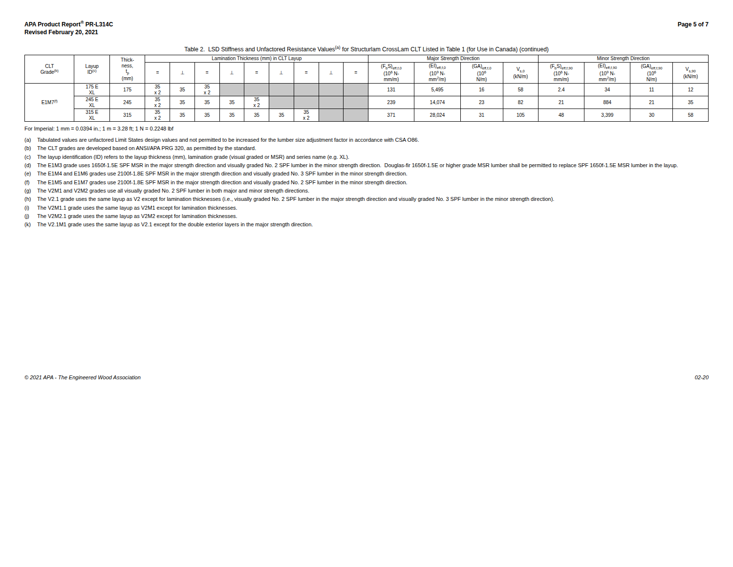APA Product Report® PR-L314C
Revised February 20, 2021
Page 5 of 7
Table 2. LSD Stiffness and Unfactored Resistance Values(a) for Structurlam CrossLam CLT Listed in Table 1 (for Use in Canada) (continued)
| CLT Grade (b) | Layup ID (c) | Thick- ness, t p (mm) | Lamination Thickness (mm) in CLT Layup | Major Strength Direction | Minor Strength Direction |
| --- | --- | --- | --- | --- | --- |
| = | ⊥ | = | ⊥ | = | ⊥ | = | ⊥ | = | (F b S) eff,f,0 (10 6 N- mm/m) | (EI) eff,f,0 (10 9 N- mm 2 /m) | (GA) eff,f,0 (10 6 N/m) | V s,0 (kN/m) | (F b S) eff,f,90 (10 6 N- mm/m) | (EI) eff,f,90 (10 9 N- mm 2 /m) | (GA) eff,f,90 (10 6 N/m) | V s,90 (kN/m) |
| E1M7 (f) | 175 E XL | 175 | 35 x 2 | 35 | 35 x 2 | | | | | | | 131 | 5,495 | 16 | 58 | 2.4 | 34 | 11 | 12 |
| 245 E XL | 245 | 35 x 2 | 35 | 35 | 35 | 35 x 2 | | | | | 239 | 14,074 | 23 | 82 | 21 | 884 | 21 | 35 |
| 315 E XL | 315 | 35 x 2 | 35 | 35 | 35 | 35 | 35 | 35 x 2 | | | 371 | 28,024 | 31 | 105 | 48 | 3,399 | 30 | 58 |
For Imperial: 1 mm = 0.0394 in.; 1 m = 3.28 ft; 1 N = 0.2248 lbf
(a) Tabulated values are unfactored Limit States design values and not permitted to be increased for the lumber size adjustment factor in accordance with CSA O86.
(b) The CLT grades are developed based on ANSI/APA PRG 320, as permitted by the standard.
(c) The layup identification (ID) refers to the layup thickness (mm), lamination grade (visual graded or MSR) and series name (e.g. XL).
(d) The E1M3 grade uses 1650f-1.5E SPF MSR in the major strength direction and visually graded No. 2 SPF lumber in the minor strength direction. Douglas-fir 1650f-1.5E or higher grade MSR lumber shall be permitted to replace SPF 1650f-1.5E MSR lumber in the layup.
(e) The E1M4 and E1M6 grades use 2100f-1.8E SPF MSR in the major strength direction and visually graded No. 3 SPF lumber in the minor strength direction.
(f) The E1M5 and E1M7 grades use 2100f-1.8E SPF MSR in the major strength direction and visually graded No. 2 SPF lumber in the minor strength direction.
(g) The V2M1 and V2M2 grades use all visually graded No. 2 SPF lumber in both major and minor strength directions.
(h) The V2.1 grade uses the same layup as V2 except for lamination thicknesses (i.e., visually graded No. 2 SPF lumber in the major strength direction and visually graded No. 3 SPF lumber in the minor strength direction).
(i) The V2M1.1 grade uses the same layup as V2M1 except for lamination thicknesses.
(j) The V2M2.1 grade uses the same layup as V2M2 except for lamination thicknesses.
(k) The V2.1M1 grade uses the same layup as V2.1 except for the double exterior layers in the major strength direction.
© 2021 APA - The Engineered Wood Association
02-20